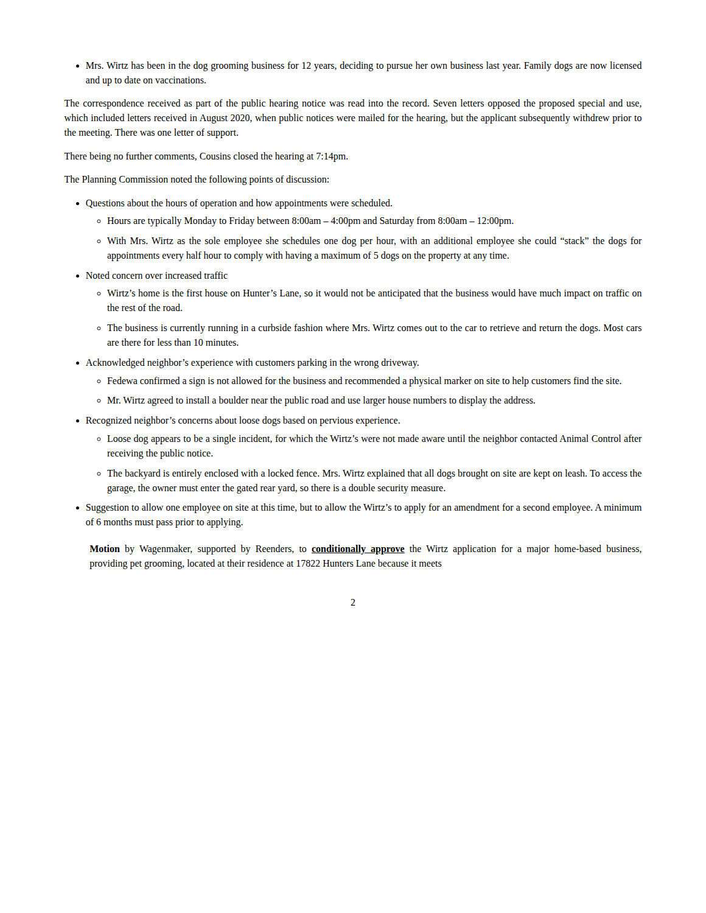Mrs. Wirtz has been in the dog grooming business for 12 years, deciding to pursue her own business last year. Family dogs are now licensed and up to date on vaccinations.
The correspondence received as part of the public hearing notice was read into the record. Seven letters opposed the proposed special and use, which included letters received in August 2020, when public notices were mailed for the hearing, but the applicant subsequently withdrew prior to the meeting. There was one letter of support.
There being no further comments, Cousins closed the hearing at 7:14pm.
The Planning Commission noted the following points of discussion:
Questions about the hours of operation and how appointments were scheduled.
Hours are typically Monday to Friday between 8:00am – 4:00pm and Saturday from 8:00am – 12:00pm.
With Mrs. Wirtz as the sole employee she schedules one dog per hour, with an additional employee she could “stack” the dogs for appointments every half hour to comply with having a maximum of 5 dogs on the property at any time.
Noted concern over increased traffic
Wirtz’s home is the first house on Hunter’s Lane, so it would not be anticipated that the business would have much impact on traffic on the rest of the road.
The business is currently running in a curbside fashion where Mrs. Wirtz comes out to the car to retrieve and return the dogs. Most cars are there for less than 10 minutes.
Acknowledged neighbor’s experience with customers parking in the wrong driveway.
Fedewa confirmed a sign is not allowed for the business and recommended a physical marker on site to help customers find the site.
Mr. Wirtz agreed to install a boulder near the public road and use larger house numbers to display the address.
Recognized neighbor’s concerns about loose dogs based on pervious experience.
Loose dog appears to be a single incident, for which the Wirtz’s were not made aware until the neighbor contacted Animal Control after receiving the public notice.
The backyard is entirely enclosed with a locked fence. Mrs. Wirtz explained that all dogs brought on site are kept on leash. To access the garage, the owner must enter the gated rear yard, so there is a double security measure.
Suggestion to allow one employee on site at this time, but to allow the Wirtz’s to apply for an amendment for a second employee. A minimum of 6 months must pass prior to applying.
Motion by Wagenmaker, supported by Reenders, to conditionally approve the Wirtz application for a major home-based business, providing pet grooming, located at their residence at 17822 Hunters Lane because it meets
2